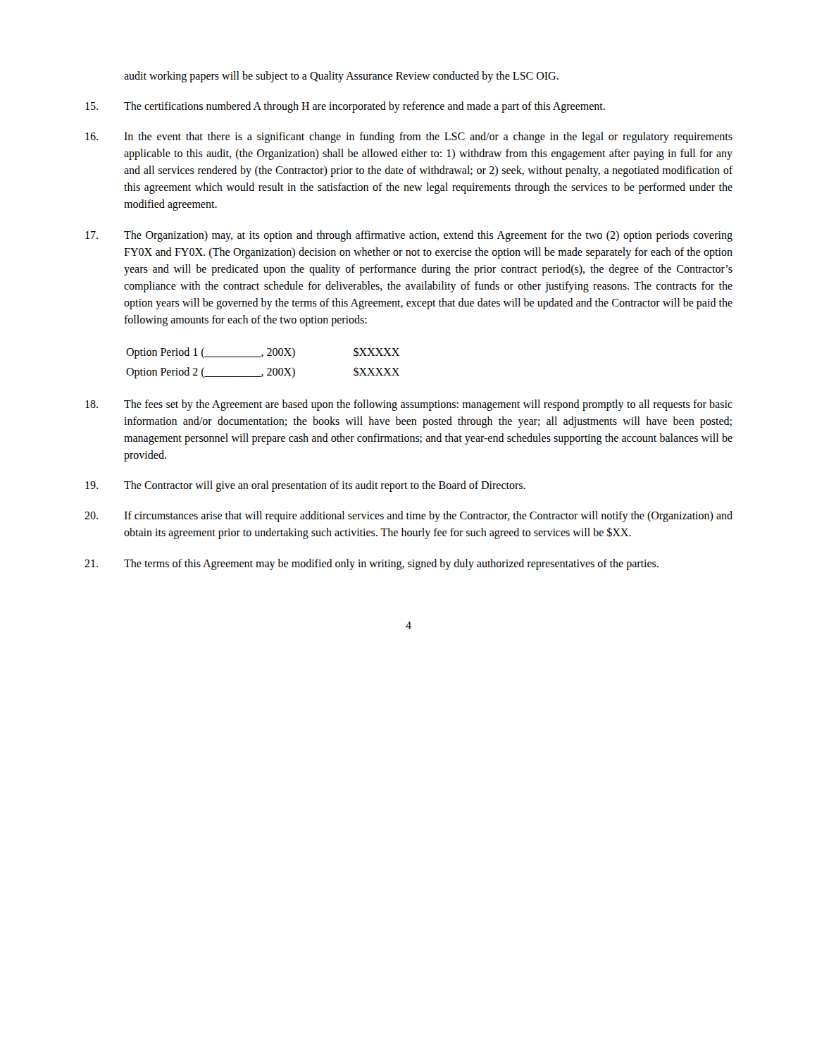audit working papers will be subject to a Quality Assurance Review conducted by the LSC OIG.
15.
The certifications numbered A through H are incorporated by reference and made a part of this Agreement.
16.
In the event that there is a significant change in funding from the LSC and/or a change in the legal or regulatory requirements applicable to this audit, (the Organization) shall be allowed either to: 1) withdraw from this engagement after paying in full for any and all services rendered by (the Contractor) prior to the date of withdrawal; or 2) seek, without penalty, a negotiated modification of this agreement which would result in the satisfaction of the new legal requirements through the services to be performed under the modified agreement.
17.
The Organization) may, at its option and through affirmative action, extend this Agreement for the two (2) option periods covering FY0X and FY0X. (The Organization) decision on whether or not to exercise the option will be made separately for each of the option years and will be predicated upon the quality of performance during the prior contract period(s), the degree of the Contractor’s compliance with the contract schedule for deliverables, the availability of funds or other justifying reasons. The contracts for the option years will be governed by the terms of this Agreement, except that due dates will be updated and the Contractor will be paid the following amounts for each of the two option periods:
| Option Period 1 (__________, 200X) | $XXXXX |
| Option Period 2 (__________, 200X) | $XXXXX |
18.
The fees set by the Agreement are based upon the following assumptions: management will respond promptly to all requests for basic information and/or documentation; the books will have been posted through the year; all adjustments will have been posted; management personnel will prepare cash and other confirmations; and that year-end schedules supporting the account balances will be provided.
19.
The Contractor will give an oral presentation of its audit report to the Board of Directors.
20.
If circumstances arise that will require additional services and time by the Contractor, the Contractor will notify the (Organization) and obtain its agreement prior to undertaking such activities. The hourly fee for such agreed to services will be $XX.
21.
The terms of this Agreement may be modified only in writing, signed by duly authorized representatives of the parties.
4